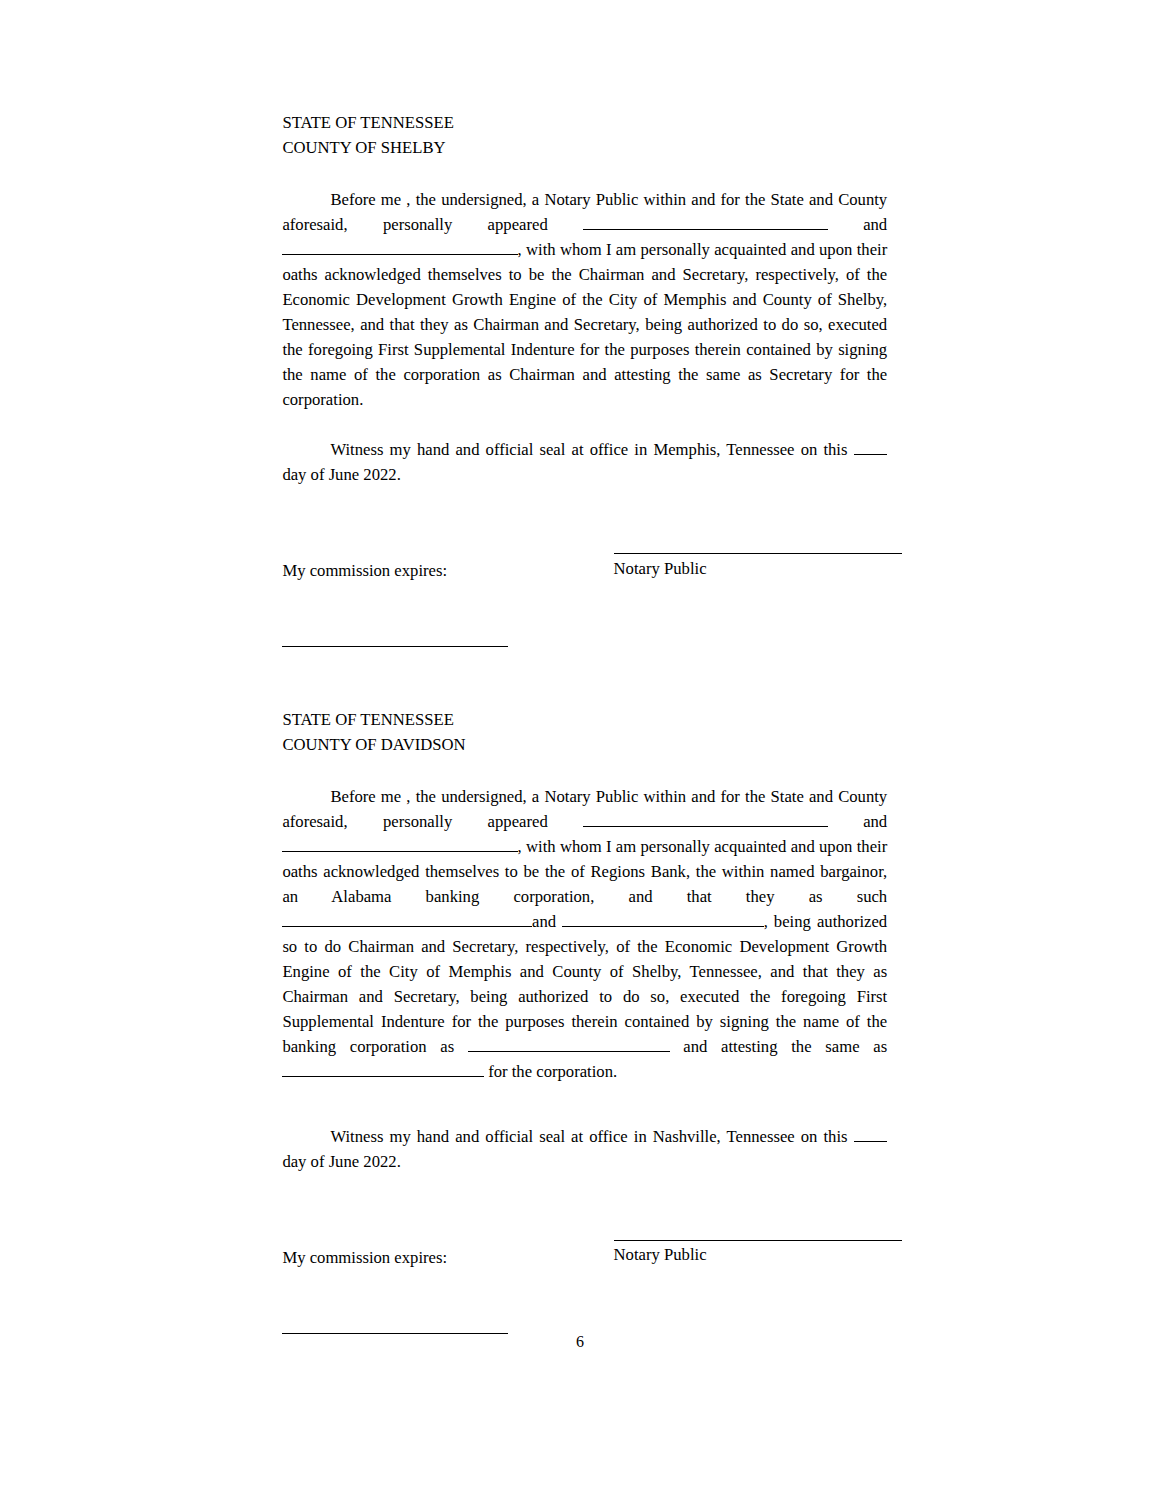STATE OF TENNESSEE
COUNTY OF SHELBY
Before me , the undersigned, a Notary Public within and for the State and County aforesaid, personally appeared and , with whom I am personally acquainted and upon their oaths acknowledged themselves to be the Chairman and Secretary, respectively, of the Economic Development Growth Engine of the City of Memphis and County of Shelby, Tennessee, and that they as Chairman and Secretary, being authorized to do so, executed the foregoing First Supplemental Indenture for the purposes therein contained by signing the name of the corporation as Chairman and attesting the same as Secretary for the corporation.
Witness my hand and official seal at office in Memphis, Tennessee on this day of June 2022.
Notary Public
My commission expires:
STATE OF TENNESSEE
COUNTY OF DAVIDSON
Before me , the undersigned, a Notary Public within and for the State and County aforesaid, personally appeared and , with whom I am personally acquainted and upon their oaths acknowledged themselves to be the of Regions Bank, the within named bargainor, an Alabama banking corporation, and that they as such and , being authorized so to do Chairman and Secretary, respectively, of the Economic Development Growth Engine of the City of Memphis and County of Shelby, Tennessee, and that they as Chairman and Secretary, being authorized to do so, executed the foregoing First Supplemental Indenture for the purposes therein contained by signing the name of the banking corporation as and attesting the same as for the corporation.
Witness my hand and official seal at office in Nashville, Tennessee on this day of June 2022.
Notary Public
My commission expires:
6